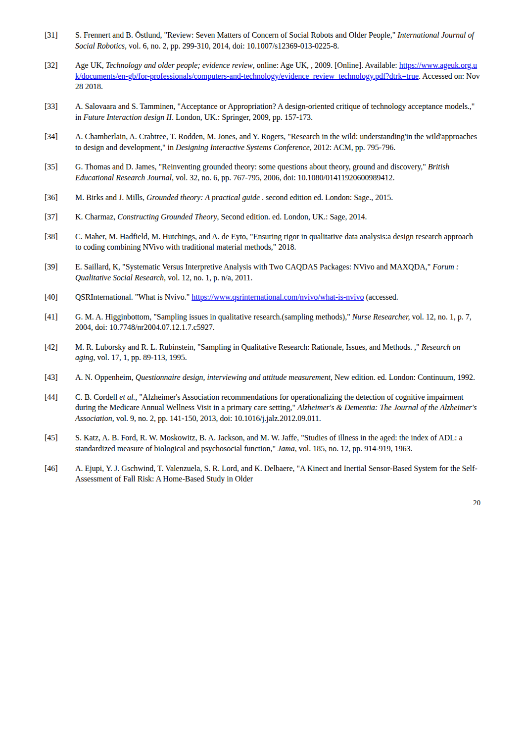[31] S. Frennert and B. Östlund, "Review: Seven Matters of Concern of Social Robots and Older People," International Journal of Social Robotics, vol. 6, no. 2, pp. 299-310, 2014, doi: 10.1007/s12369-013-0225-8.
[32] Age UK, Technology and older people; evidence review, online: Age UK, , 2009. [Online]. Available: https://www.ageuk.org.uk/documents/en-gb/for-professionals/computers-and-technology/evidence_review_technology.pdf?dtrk=true. Accessed on: Nov 28 2018.
[33] A. Salovaara and S. Tamminen, "Acceptance or Appropriation? A design-oriented critique of technology acceptance models.," in Future Interaction design II. London, UK.: Springer, 2009, pp. 157-173.
[34] A. Chamberlain, A. Crabtree, T. Rodden, M. Jones, and Y. Rogers, "Research in the wild: understanding'in the wild'approaches to design and development," in Designing Interactive Systems Conference, 2012: ACM, pp. 795-796.
[35] G. Thomas and D. James, "Reinventing grounded theory: some questions about theory, ground and discovery," British Educational Research Journal, vol. 32, no. 6, pp. 767-795, 2006, doi: 10.1080/01411920600989412.
[36] M. Birks and J. Mills, Grounded theory: A practical guide . second edition ed. London: Sage., 2015.
[37] K. Charmaz, Constructing Grounded Theory, Second edition. ed. London, UK.: Sage, 2014.
[38] C. Maher, M. Hadfield, M. Hutchings, and A. de Eyto, "Ensuring rigor in qualitative data analysis:a design research approach to coding combining NVivo with traditional material methods," 2018.
[39] E. Saillard, K, "Systematic Versus Interpretive Analysis with Two CAQDAS Packages: NVivo and MAXQDA," Forum : Qualitative Social Research, vol. 12, no. 1, p. n/a, 2011.
[40] QSRInternational. "What is Nvivo." https://www.qsrinternational.com/nvivo/what-is-nvivo (accessed.
[41] G. M. A. Higginbottom, "Sampling issues in qualitative research.(sampling methods)," Nurse Researcher, vol. 12, no. 1, p. 7, 2004, doi: 10.7748/nr2004.07.12.1.7.c5927.
[42] M. R. Luborsky and R. L. Rubinstein, "Sampling in Qualitative Research: Rationale, Issues, and Methods. ," Research on aging, vol. 17, 1, pp. 89-113, 1995.
[43] A. N. Oppenheim, Questionnaire design, interviewing and attitude measurement, New edition. ed. London: Continuum, 1992.
[44] C. B. Cordell et al., "Alzheimer's Association recommendations for operationalizing the detection of cognitive impairment during the Medicare Annual Wellness Visit in a primary care setting," Alzheimer's & Dementia: The Journal of the Alzheimer's Association, vol. 9, no. 2, pp. 141-150, 2013, doi: 10.1016/j.jalz.2012.09.011.
[45] S. Katz, A. B. Ford, R. W. Moskowitz, B. A. Jackson, and M. W. Jaffe, "Studies of illness in the aged: the index of ADL: a standardized measure of biological and psychosocial function," Jama, vol. 185, no. 12, pp. 914-919, 1963.
[46] A. Ejupi, Y. J. Gschwind, T. Valenzuela, S. R. Lord, and K. Delbaere, "A Kinect and Inertial Sensor-Based System for the Self-Assessment of Fall Risk: A Home-Based Study in Older
20